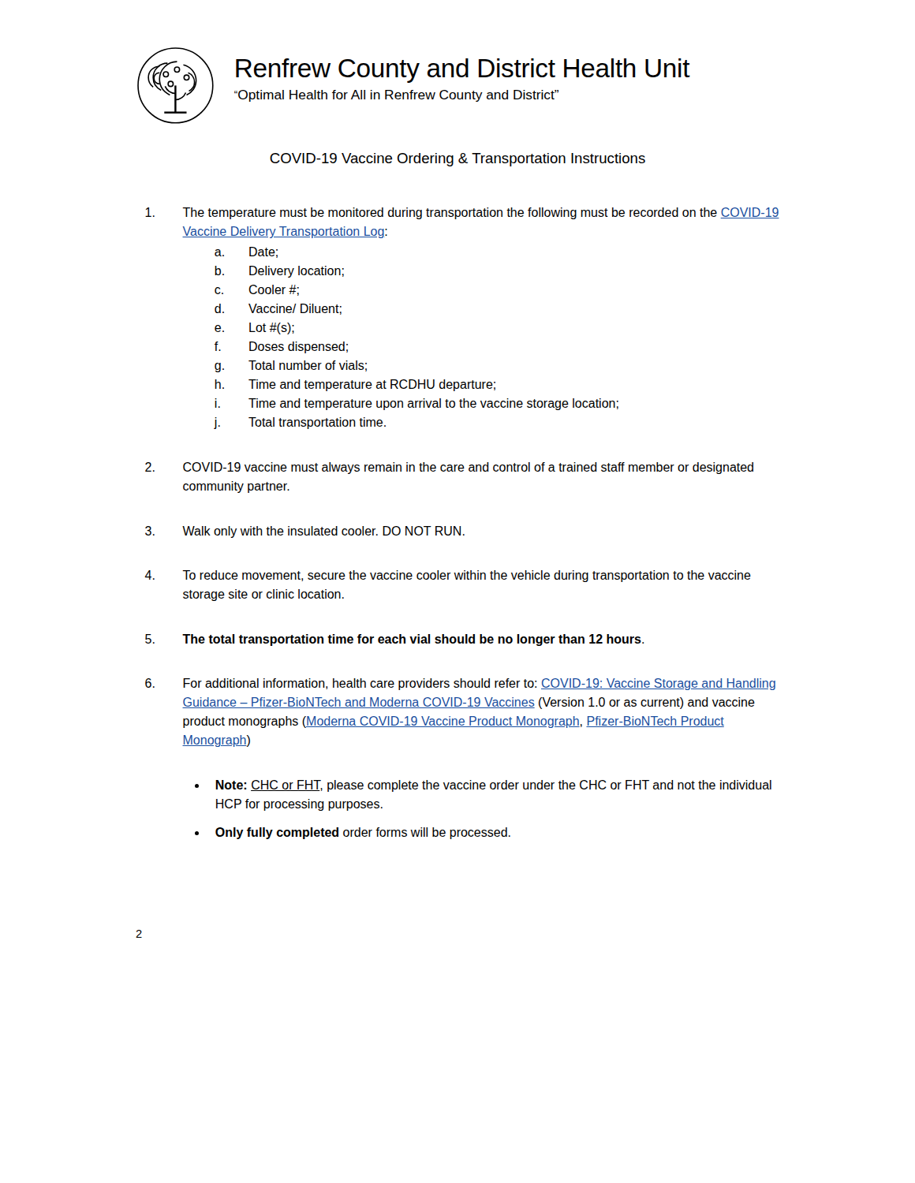Renfrew County and District Health Unit
“Optimal Health for All in Renfrew County and District”
COVID-19 Vaccine Ordering & Transportation Instructions
The temperature must be monitored during transportation the following must be recorded on the COVID-19 Vaccine Delivery Transportation Log:
Date;
Delivery location;
Cooler #;
Vaccine/ Diluent;
Lot #(s);
Doses dispensed;
Total number of vials;
Time and temperature at RCDHU departure;
Time and temperature upon arrival to the vaccine storage location;
Total transportation time.
COVID-19 vaccine must always remain in the care and control of a trained staff member or designated community partner.
Walk only with the insulated cooler. DO NOT RUN.
To reduce movement, secure the vaccine cooler within the vehicle during transportation to the vaccine storage site or clinic location.
The total transportation time for each vial should be no longer than 12 hours.
For additional information, health care providers should refer to: COVID-19: Vaccine Storage and Handling Guidance – Pfizer-BioNTech and Moderna COVID-19 Vaccines (Version 1.0 or as current) and vaccine product monographs (Moderna COVID-19 Vaccine Product Monograph, Pfizer-BioNTech Product Monograph)
Note: CHC or FHT, please complete the vaccine order under the CHC or FHT and not the individual HCP for processing purposes.
Only fully completed order forms will be processed.
2